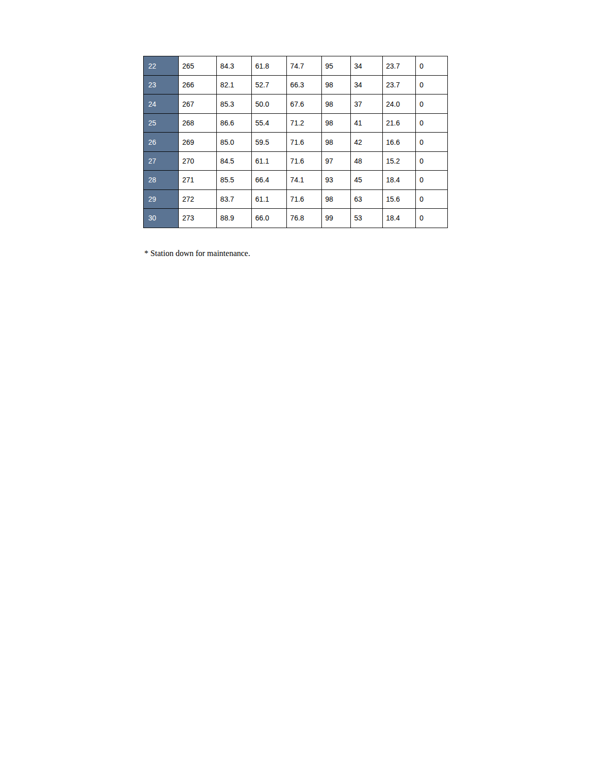| 22 | 265 | 84.3 | 61.8 | 74.7 | 95 | 34 | 23.7 | 0 |
| 23 | 266 | 82.1 | 52.7 | 66.3 | 98 | 34 | 23.7 | 0 |
| 24 | 267 | 85.3 | 50.0 | 67.6 | 98 | 37 | 24.0 | 0 |
| 25 | 268 | 86.6 | 55.4 | 71.2 | 98 | 41 | 21.6 | 0 |
| 26 | 269 | 85.0 | 59.5 | 71.6 | 98 | 42 | 16.6 | 0 |
| 27 | 270 | 84.5 | 61.1 | 71.6 | 97 | 48 | 15.2 | 0 |
| 28 | 271 | 85.5 | 66.4 | 74.1 | 93 | 45 | 18.4 | 0 |
| 29 | 272 | 83.7 | 61.1 | 71.6 | 98 | 63 | 15.6 | 0 |
| 30 | 273 | 88.9 | 66.0 | 76.8 | 99 | 53 | 18.4 | 0 |
* Station down for maintenance.